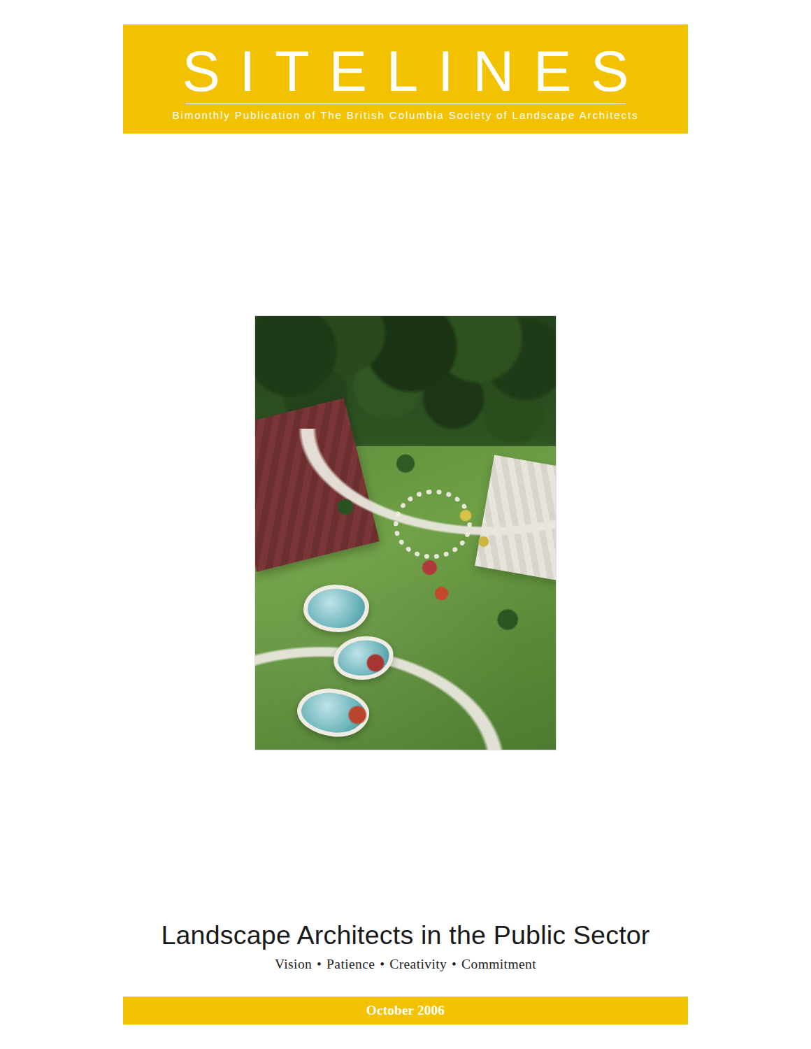SITELINES
Bimonthly Publication of The British Columbia Society of Landscape Architects
Cover photograph: aerial view of a designed landscape.
Landscape Architects in the Public Sector
Vision•Patience•Creativity•Commitment
October 2006